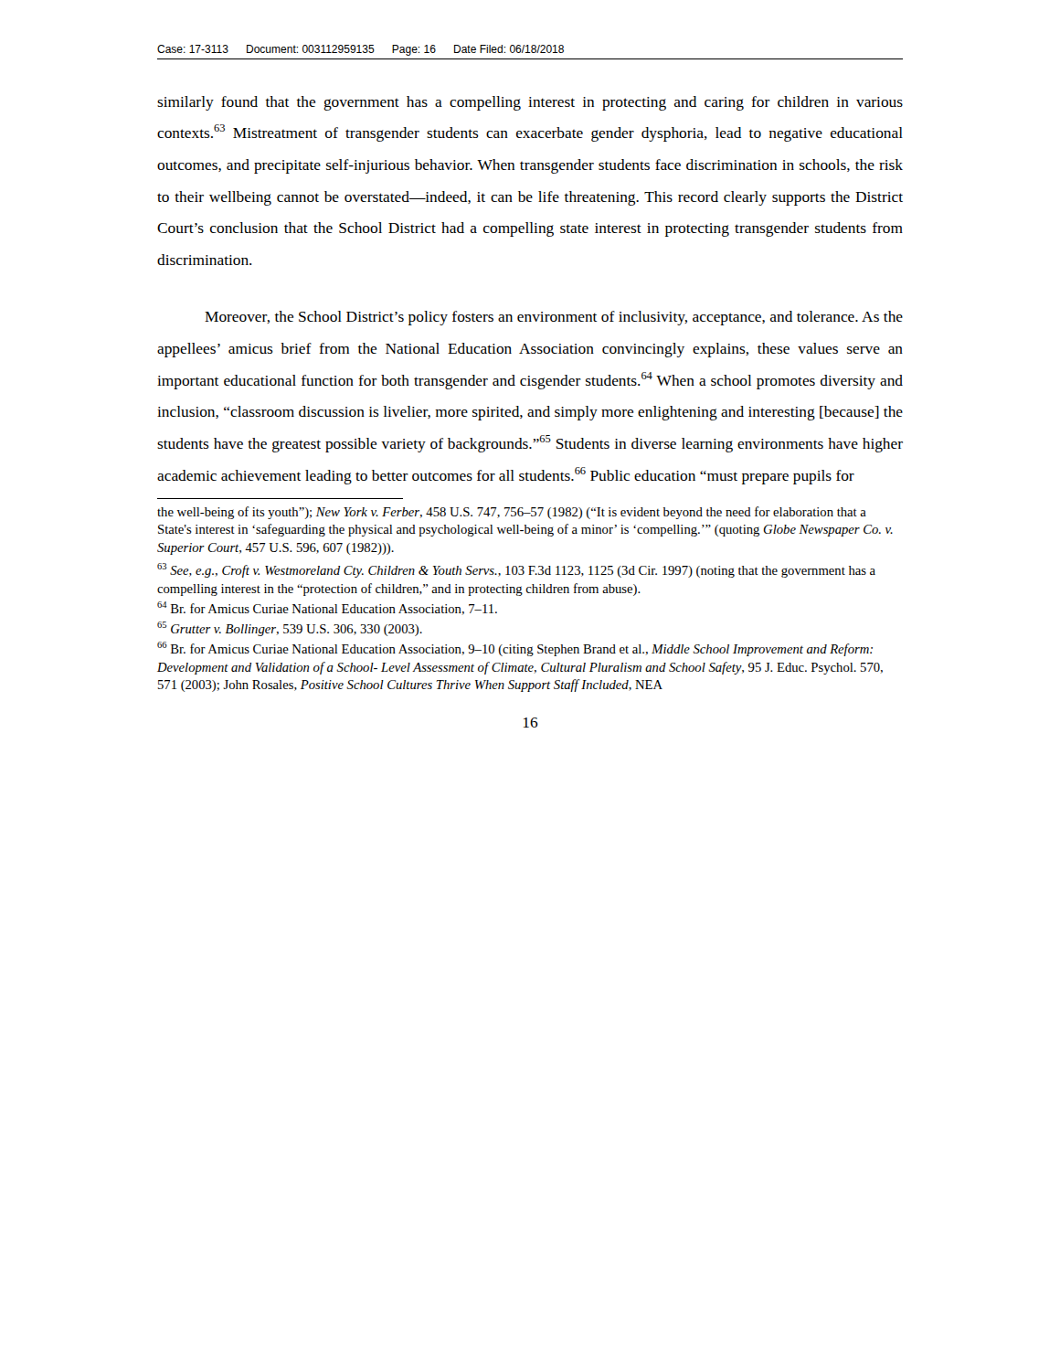Case: 17-3113 Document: 003112959135 Page: 16 Date Filed: 06/18/2018
similarly found that the government has a compelling interest in protecting and caring for children in various contexts.63 Mistreatment of transgender students can exacerbate gender dysphoria, lead to negative educational outcomes, and precipitate self-injurious behavior. When transgender students face discrimination in schools, the risk to their wellbeing cannot be overstated—indeed, it can be life threatening. This record clearly supports the District Court’s conclusion that the School District had a compelling state interest in protecting transgender students from discrimination.
Moreover, the School District’s policy fosters an environment of inclusivity, acceptance, and tolerance. As the appellees’ amicus brief from the National Education Association convincingly explains, these values serve an important educational function for both transgender and cisgender students.64 When a school promotes diversity and inclusion, “classroom discussion is livelier, more spirited, and simply more enlightening and interesting [because] the students have the greatest possible variety of backgrounds.”65 Students in diverse learning environments have higher academic achievement leading to better outcomes for all students.66 Public education “must prepare pupils for
the well-being of its youth”); New York v. Ferber, 458 U.S. 747, 756–57 (1982) (“It is evident beyond the need for elaboration that a State's interest in ‘safeguarding the physical and psychological well-being of a minor’ is ‘compelling.’” (quoting Globe Newspaper Co. v. Superior Court, 457 U.S. 596, 607 (1982))).
63 See, e.g., Croft v. Westmoreland Cty. Children & Youth Servs., 103 F.3d 1123, 1125 (3d Cir. 1997) (noting that the government has a compelling interest in the “protection of children,” and in protecting children from abuse).
64 Br. for Amicus Curiae National Education Association, 7–11.
65 Grutter v. Bollinger, 539 U.S. 306, 330 (2003).
66 Br. for Amicus Curiae National Education Association, 9–10 (citing Stephen Brand et al., Middle School Improvement and Reform: Development and Validation of a School- Level Assessment of Climate, Cultural Pluralism and School Safety, 95 J. Educ. Psychol. 570, 571 (2003); John Rosales, Positive School Cultures Thrive When Support Staff Included, NEA
16